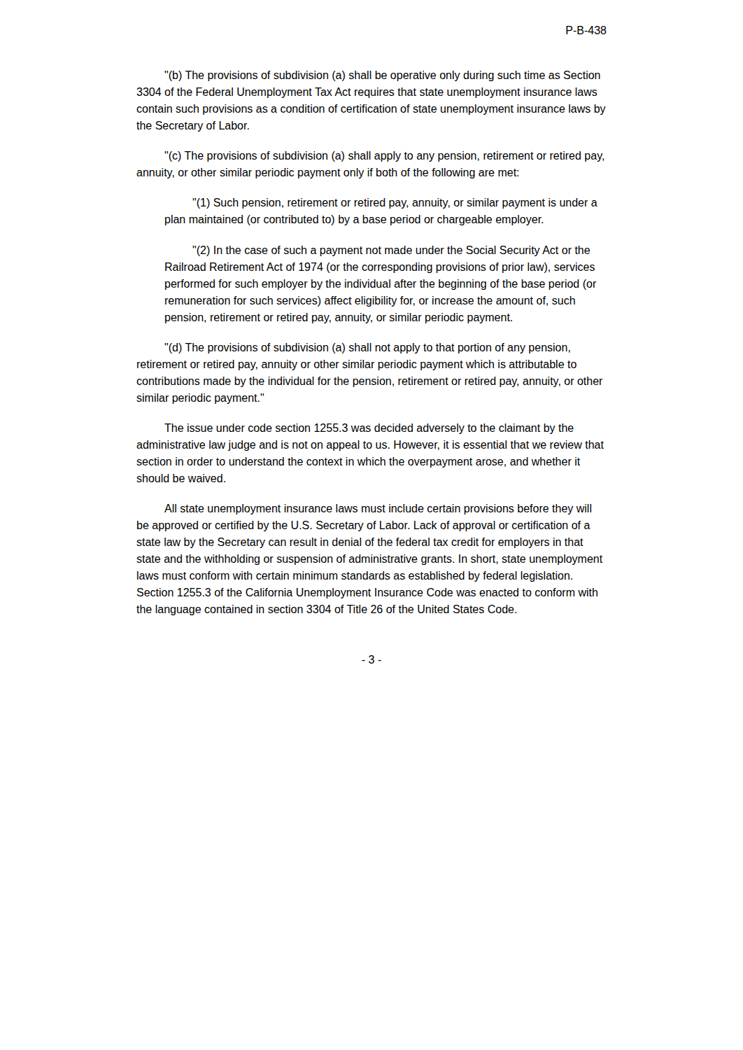P-B-438
"(b) The provisions of subdivision (a) shall be operative only during such time as Section 3304 of the Federal Unemployment Tax Act requires that state unemployment insurance laws contain such provisions as a condition of certification of state unemployment insurance laws by the Secretary of Labor.
"(c) The provisions of subdivision (a) shall apply to any pension, retirement or retired pay, annuity, or other similar periodic payment only if both of the following are met:
"(1) Such pension, retirement or retired pay, annuity, or similar payment is under a plan maintained (or contributed to) by a base period or chargeable employer.
"(2) In the case of such a payment not made under the Social Security Act or the Railroad Retirement Act of 1974 (or the corresponding provisions of prior law), services performed for such employer by the individual after the beginning of the base period (or remuneration for such services) affect eligibility for, or increase the amount of, such pension, retirement or retired pay, annuity, or similar periodic payment.
"(d) The provisions of subdivision (a) shall not apply to that portion of any pension, retirement or retired pay, annuity or other similar periodic payment which is attributable to contributions made by the individual for the pension, retirement or retired pay, annuity, or other similar periodic payment."
The issue under code section 1255.3 was decided adversely to the claimant by the administrative law judge and is not on appeal to us. However, it is essential that we review that section in order to understand the context in which the overpayment arose, and whether it should be waived.
All state unemployment insurance laws must include certain provisions before they will be approved or certified by the U.S. Secretary of Labor. Lack of approval or certification of a state law by the Secretary can result in denial of the federal tax credit for employers in that state and the withholding or suspension of administrative grants. In short, state unemployment laws must conform with certain minimum standards as established by federal legislation. Section 1255.3 of the California Unemployment Insurance Code was enacted to conform with the language contained in section 3304 of Title 26 of the United States Code.
- 3 -